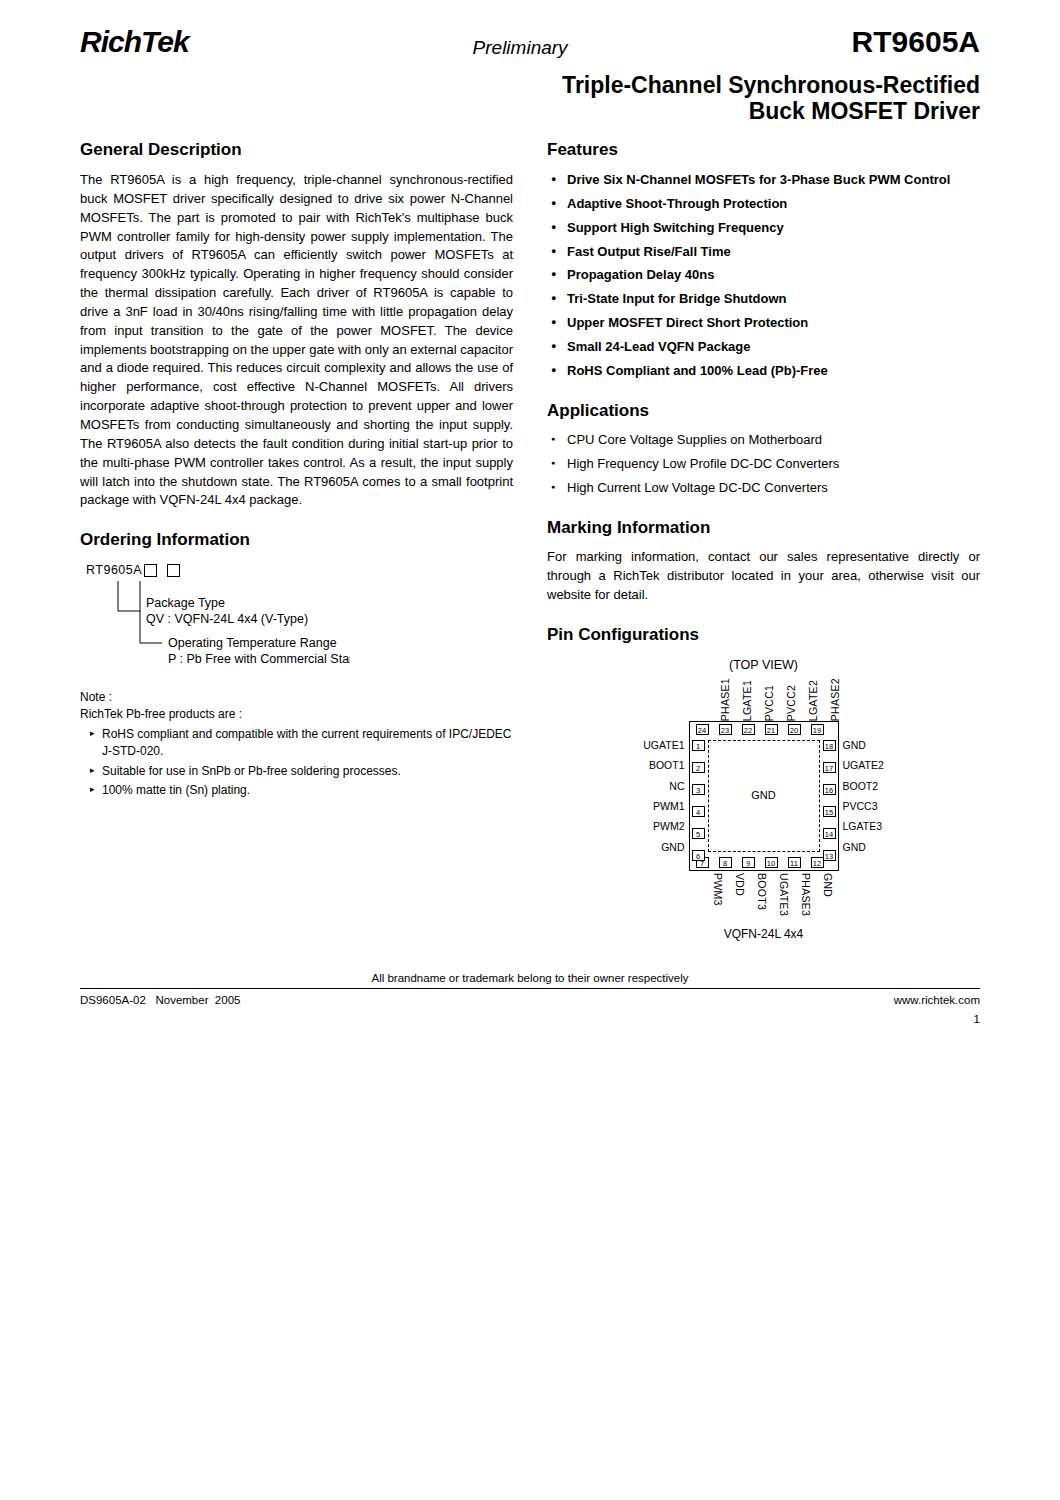RichTek
Preliminary
RT9605A
Triple-Channel Synchronous-Rectified
Buck MOSFET Driver
General Description
The RT9605A is a high frequency, triple-channel synchronous-rectified buck MOSFET driver specifically designed to drive six power N-Channel MOSFETs. The part is promoted to pair with RichTek's multiphase buck PWM controller family for high-density power supply implementation. The output drivers of RT9605A can efficiently switch power MOSFETs at frequency 300kHz typically. Operating in higher frequency should consider the thermal dissipation carefully. Each driver of RT9605A is capable to drive a 3nF load in 30/40ns rising/falling time with little propagation delay from input transition to the gate of the power MOSFET. The device implements bootstrapping on the upper gate with only an external capacitor and a diode required. This reduces circuit complexity and allows the use of higher performance, cost effective N-Channel MOSFETs. All drivers incorporate adaptive shoot-through protection to prevent upper and lower MOSFETs from conducting simultaneously and shorting the input supply. The RT9605A also detects the fault condition during initial start-up prior to the multi-phase PWM controller takes control. As a result, the input supply will latch into the shutdown state. The RT9605A comes to a small footprint package with VQFN-24L 4x4 package.
Ordering Information
RT9605A
Package Type QV : VQFN-24L 4x4 (V-Type) Operating Temperature Range P : Pb Free with Commercial Standard
Note :
RichTek Pb-free products are :
RoHS compliant and compatible with the current requirements of IPC/JEDEC J-STD-020.
Suitable for use in SnPb or Pb-free soldering processes.
100% matte tin (Sn) plating.
Features
Drive Six N-Channel MOSFETs for 3-Phase Buck PWM Control
Adaptive Shoot-Through Protection
Support High Switching Frequency
Fast Output Rise/Fall Time
Propagation Delay 40ns
Tri-State Input for Bridge Shutdown
Upper MOSFET Direct Short Protection
Small 24-Lead VQFN Package
RoHS Compliant and 100% Lead (Pb)-Free
Applications
CPU Core Voltage Supplies on Motherboard
High Frequency Low Profile DC-DC Converters
High Current Low Voltage DC-DC Converters
Marking Information
For marking information, contact our sales representative directly or through a RichTek distributor located in your area, otherwise visit our website for detail.
Pin Configurations
(TOP VIEW)
PHASE1 LGATE1 PVCC1 PVCC2 LGATE2 PHASE2
UGATE1
BOOT1
NC
PWM1
PWM2
GND
GND
24
23
22
21
20
19
7
8
9
10
11
12
1
2
3
4
5
6
18
17
16
15
14
13
GND
UGATE2
BOOT2
PVCC3
LGATE3
GND
PWM3 VDD BOOT3 UGATE3 PHASE3 GND
VQFN-24L 4x4
All brandname or trademark belong to their owner respectively
DS9605A-02 November 2005
www.richtek.com
1